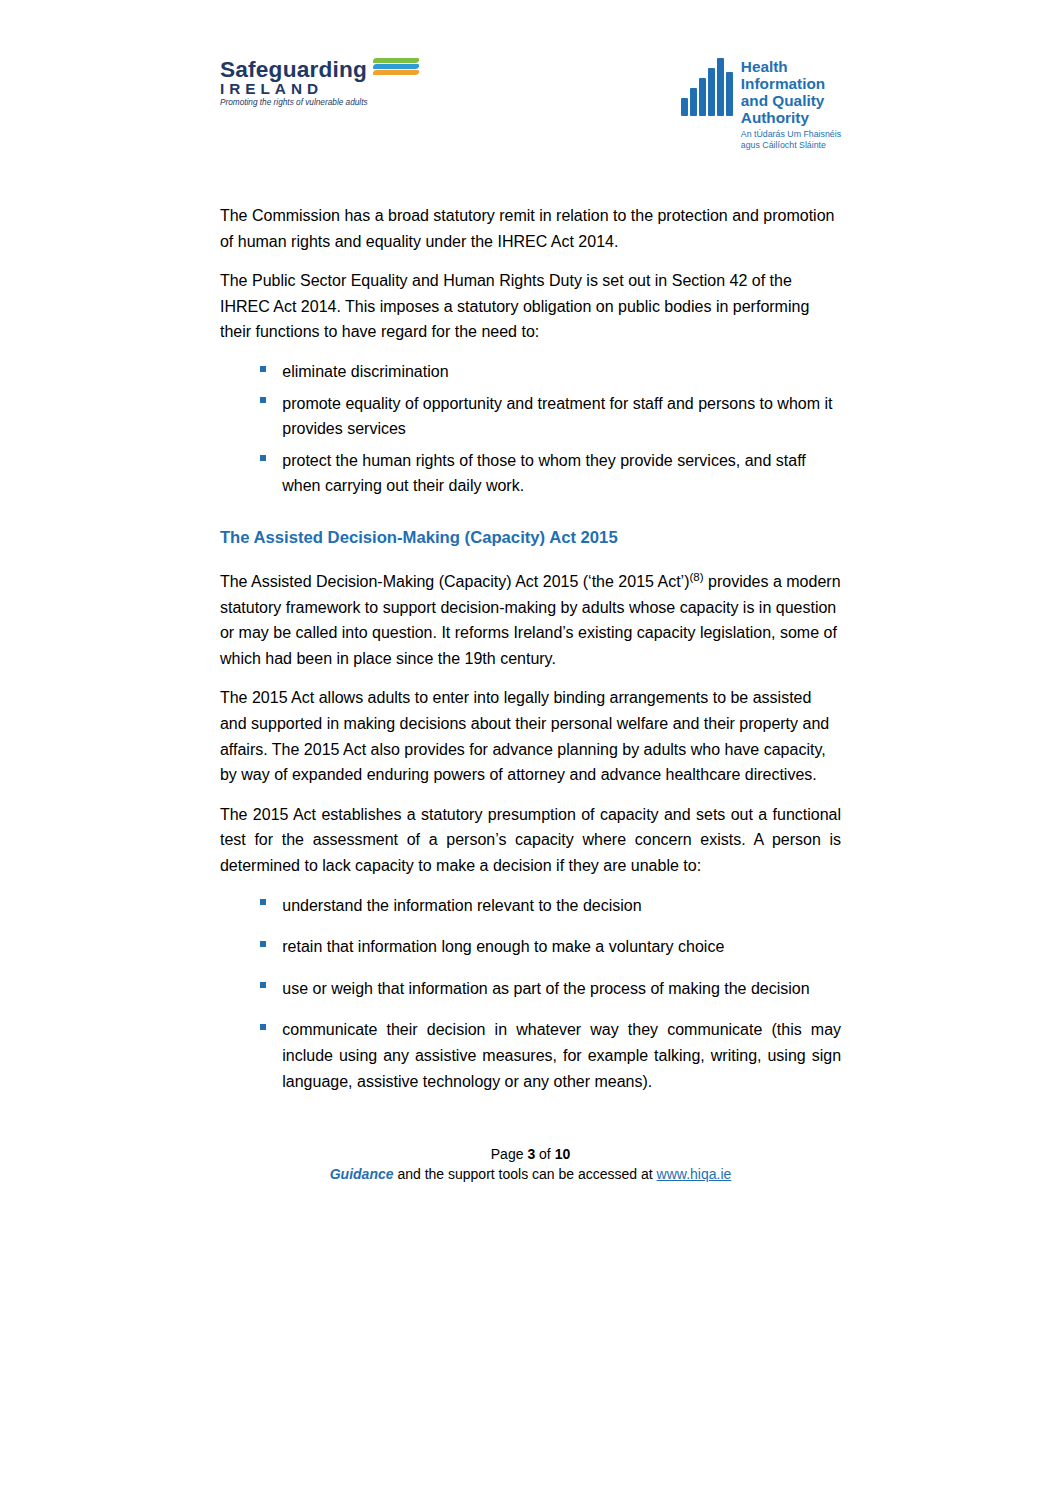Safeguarding
IRELAND
Promoting the rights of vulnerable adults
Health
Information
and Quality
Authority
An tÚdarás Um Fhaisnéis
agus Cáilíocht Sláinte
The Commission has a broad statutory remit in relation to the protection and promotion of human rights and equality under the IHREC Act 2014.
The Public Sector Equality and Human Rights Duty is set out in Section 42 of the IHREC Act 2014. This imposes a statutory obligation on public bodies in performing their functions to have regard for the need to:
eliminate discrimination
promote equality of opportunity and treatment for staff and persons to whom it provides services
protect the human rights of those to whom they provide services, and staff when carrying out their daily work.
The Assisted Decision-Making (Capacity) Act 2015
The Assisted Decision-Making (Capacity) Act 2015 (‘the 2015 Act’)(8) provides a modern statutory framework to support decision-making by adults whose capacity is in question or may be called into question. It reforms Ireland’s existing capacity legislation, some of which had been in place since the 19th century.
The 2015 Act allows adults to enter into legally binding arrangements to be assisted and supported in making decisions about their personal welfare and their property and affairs. The 2015 Act also provides for advance planning by adults who have capacity, by way of expanded enduring powers of attorney and advance healthcare directives.
The 2015 Act establishes a statutory presumption of capacity and sets out a functional test for the assessment of a person’s capacity where concern exists. A person is determined to lack capacity to make a decision if they are unable to:
understand the information relevant to the decision
retain that information long enough to make a voluntary choice
use or weigh that information as part of the process of making the decision
communicate their decision in whatever way they communicate (this may include using any assistive measures, for example talking, writing, using sign language, assistive technology or any other means).
Page 3 of 10
Guidance and the support tools can be accessed at www.hiqa.ie